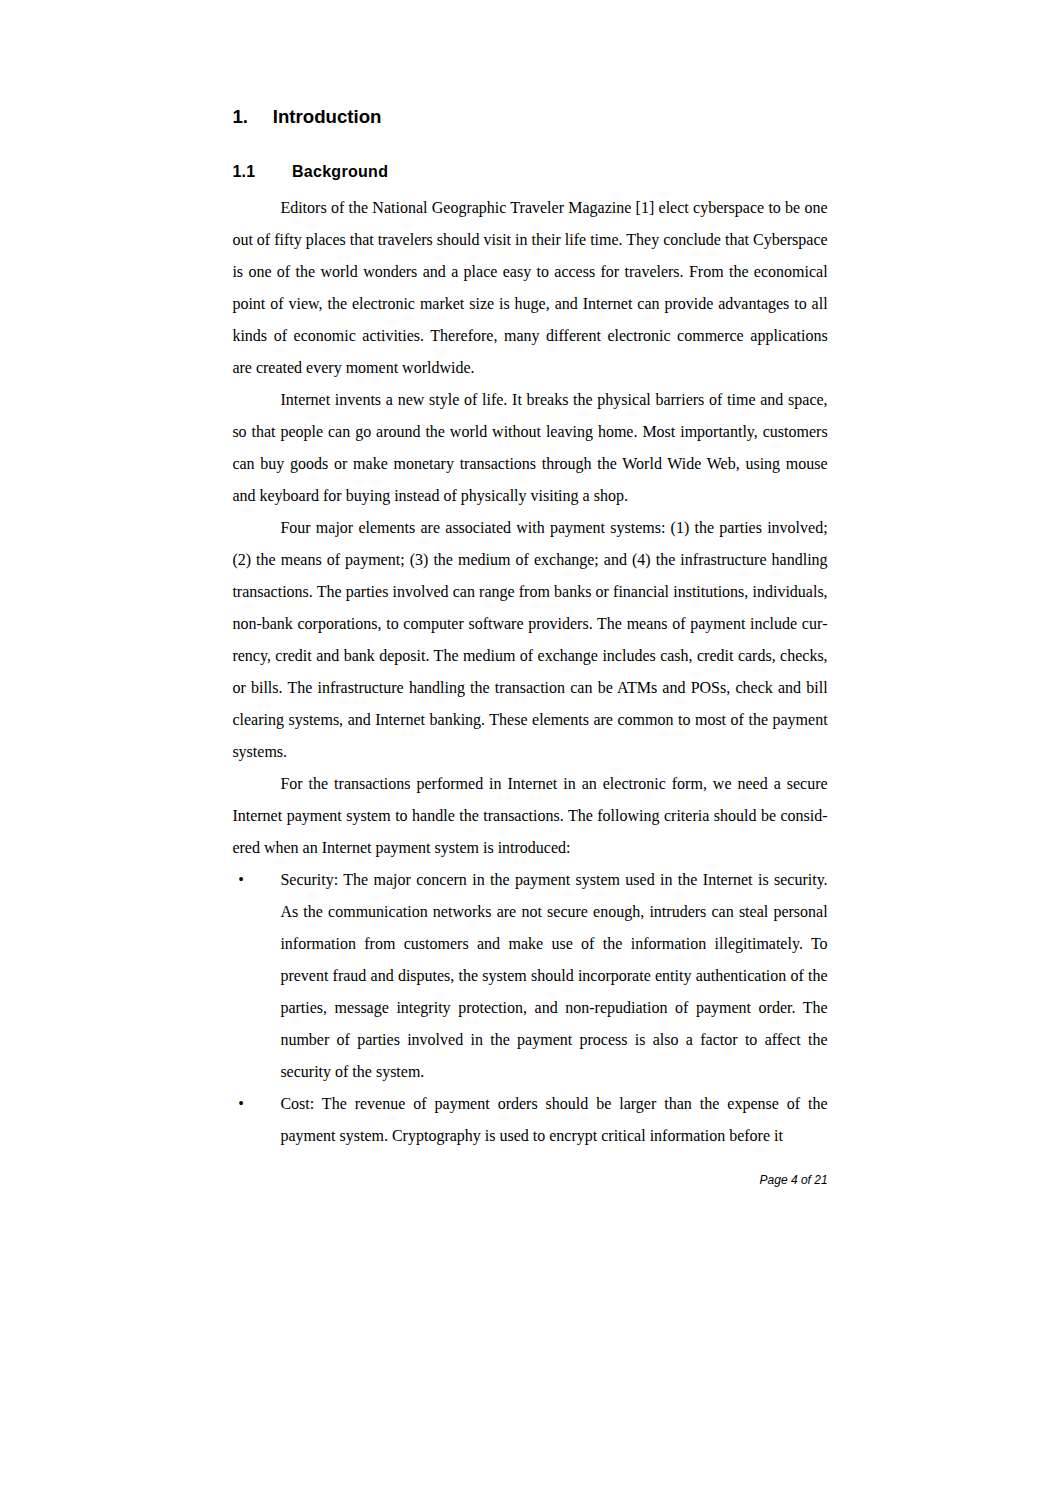1. Introduction
1.1 Background
Editors of the National Geographic Traveler Magazine [1] elect cyberspace to be one out of fifty places that travelers should visit in their life time. They conclude that Cyberspace is one of the world wonders and a place easy to access for travelers. From the economical point of view, the electronic market size is huge, and Internet can provide advantages to all kinds of economic activities. Therefore, many different electronic commerce applications are created every moment worldwide.
Internet invents a new style of life. It breaks the physical barriers of time and space, so that people can go around the world without leaving home. Most importantly, customers can buy goods or make monetary transactions through the World Wide Web, using mouse and keyboard for buying instead of physically visiting a shop.
Four major elements are associated with payment systems: (1) the parties involved; (2) the means of payment; (3) the medium of exchange; and (4) the infrastructure handling transactions. The parties involved can range from banks or financial institutions, individuals, non-bank corporations, to computer software providers. The means of payment include currency, credit and bank deposit. The medium of exchange includes cash, credit cards, checks, or bills. The infrastructure handling the transaction can be ATMs and POSs, check and bill clearing systems, and Internet banking. These elements are common to most of the payment systems.
For the transactions performed in Internet in an electronic form, we need a secure Internet payment system to handle the transactions. The following criteria should be considered when an Internet payment system is introduced:
Security: The major concern in the payment system used in the Internet is security. As the communication networks are not secure enough, intruders can steal personal information from customers and make use of the information illegitimately. To prevent fraud and disputes, the system should incorporate entity authentication of the parties, message integrity protection, and non-repudiation of payment order. The number of parties involved in the payment process is also a factor to affect the security of the system.
Cost: The revenue of payment orders should be larger than the expense of the payment system. Cryptography is used to encrypt critical information before it
Page 4 of 21